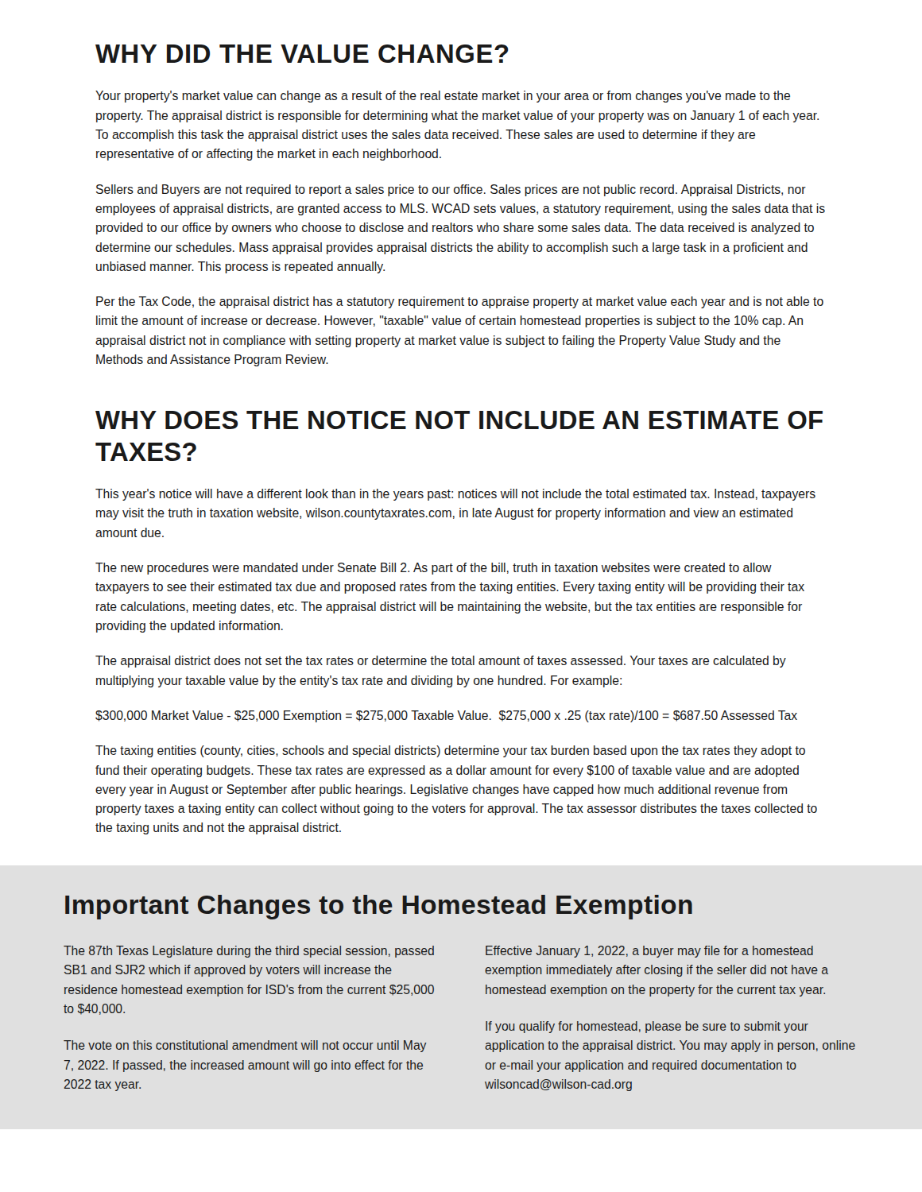WHY DID THE VALUE CHANGE?
Your property's market value can change as a result of the real estate market in your area or from changes you've made to the property. The appraisal district is responsible for determining what the market value of your property was on January 1 of each year. To accomplish this task the appraisal district uses the sales data received. These sales are used to determine if they are representative of or affecting the market in each neighborhood.
Sellers and Buyers are not required to report a sales price to our office. Sales prices are not public record. Appraisal Districts, nor employees of appraisal districts, are granted access to MLS. WCAD sets values, a statutory requirement, using the sales data that is provided to our office by owners who choose to disclose and realtors who share some sales data. The data received is analyzed to determine our schedules. Mass appraisal provides appraisal districts the ability to accomplish such a large task in a proficient and unbiased manner. This process is repeated annually.
Per the Tax Code, the appraisal district has a statutory requirement to appraise property at market value each year and is not able to limit the amount of increase or decrease. However, "taxable" value of certain homestead properties is subject to the 10% cap. An appraisal district not in compliance with setting property at market value is subject to failing the Property Value Study and the Methods and Assistance Program Review.
WHY DOES THE NOTICE NOT INCLUDE AN ESTIMATE OF TAXES?
This year's notice will have a different look than in the years past: notices will not include the total estimated tax. Instead, taxpayers may visit the truth in taxation website, wilson.countytaxrates.com, in late August for property information and view an estimated amount due.
The new procedures were mandated under Senate Bill 2. As part of the bill, truth in taxation websites were created to allow taxpayers to see their estimated tax due and proposed rates from the taxing entities. Every taxing entity will be providing their tax rate calculations, meeting dates, etc. The appraisal district will be maintaining the website, but the tax entities are responsible for providing the updated information.
The appraisal district does not set the tax rates or determine the total amount of taxes assessed. Your taxes are calculated by multiplying your taxable value by the entity's tax rate and dividing by one hundred. For example:
$300,000 Market Value - $25,000 Exemption = $275,000 Taxable Value. $275,000 x .25 (tax rate)/100 = $687.50 Assessed Tax
The taxing entities (county, cities, schools and special districts) determine your tax burden based upon the tax rates they adopt to fund their operating budgets. These tax rates are expressed as a dollar amount for every $100 of taxable value and are adopted every year in August or September after public hearings. Legislative changes have capped how much additional revenue from property taxes a taxing entity can collect without going to the voters for approval. The tax assessor distributes the taxes collected to the taxing units and not the appraisal district.
Important Changes to the Homestead Exemption
The 87th Texas Legislature during the third special session, passed SB1 and SJR2 which if approved by voters will increase the residence homestead exemption for ISD's from the current $25,000 to $40,000.
The vote on this constitutional amendment will not occur until May 7, 2022. If passed, the increased amount will go into effect for the 2022 tax year.
Effective January 1, 2022, a buyer may file for a homestead exemption immediately after closing if the seller did not have a homestead exemption on the property for the current tax year.
If you qualify for homestead, please be sure to submit your application to the appraisal district. You may apply in person, online or e-mail your application and required documentation to wilsoncad@wilson-cad.org